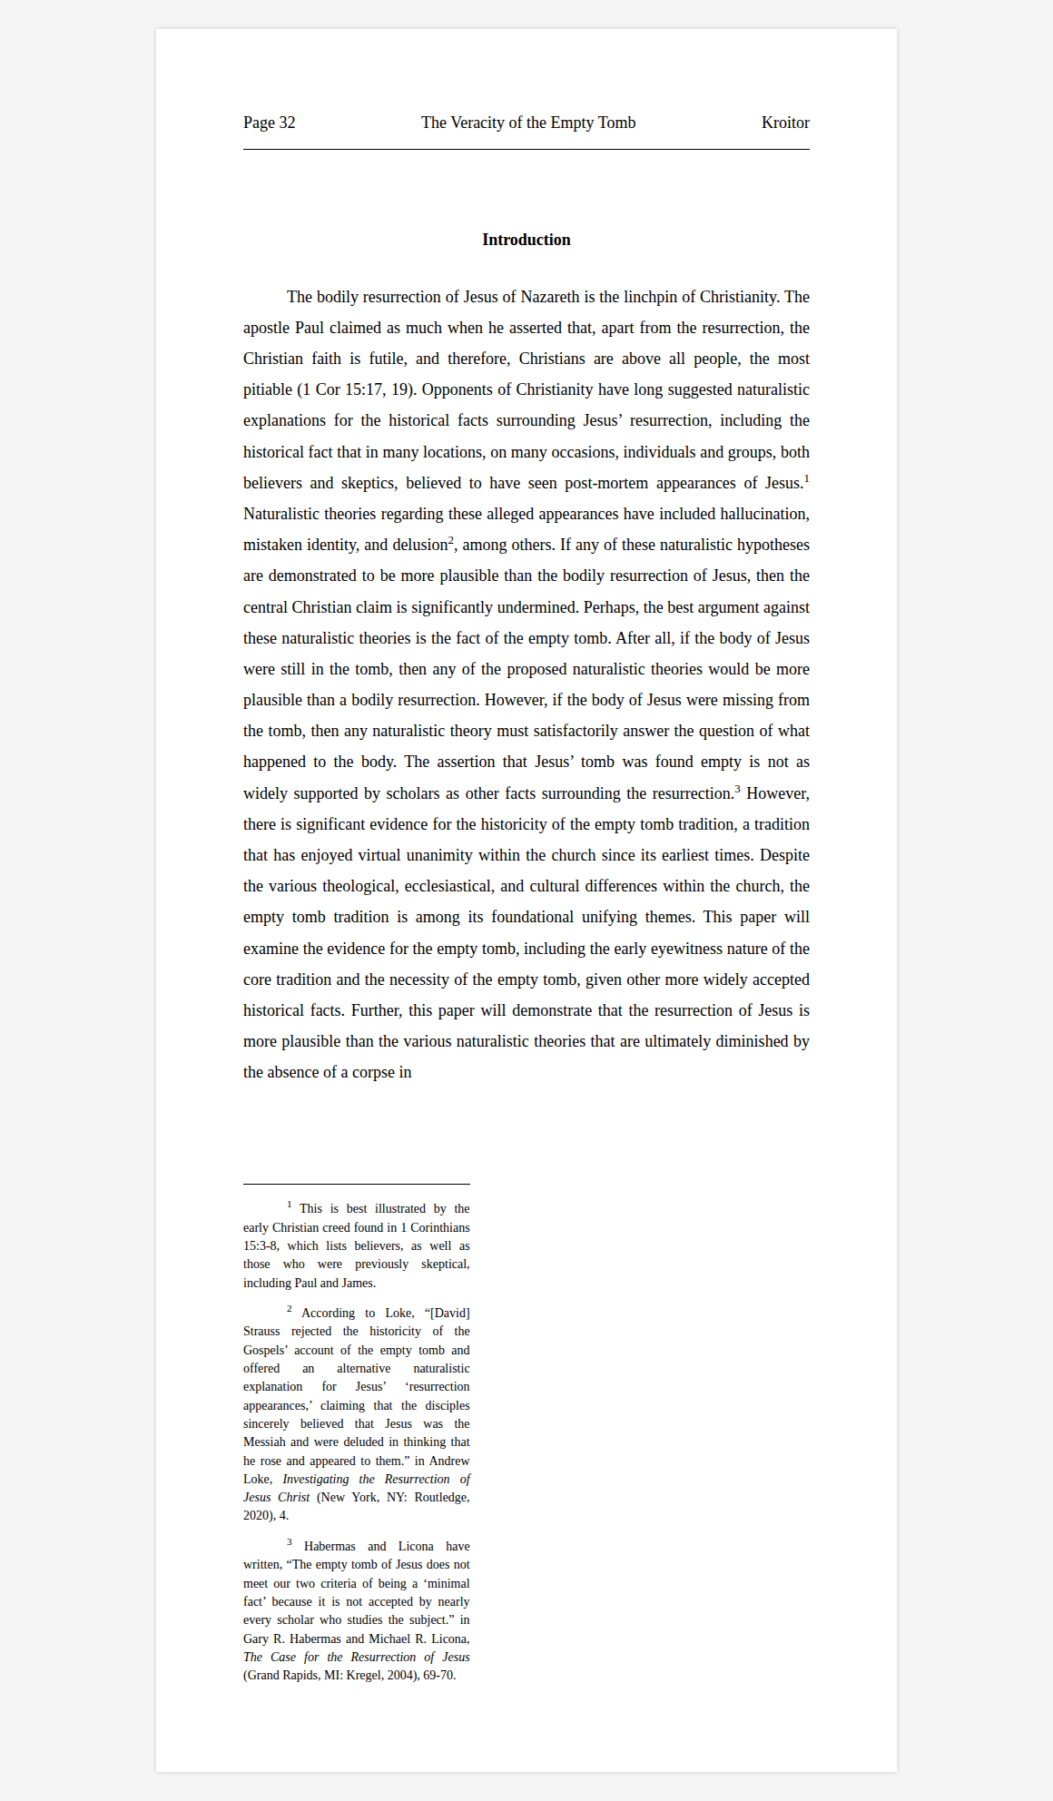Page 32 The Veracity of the Empty Tomb Kroitor
Introduction
The bodily resurrection of Jesus of Nazareth is the linchpin of Christianity. The apostle Paul claimed as much when he asserted that, apart from the resurrection, the Christian faith is futile, and therefore, Christians are above all people, the most pitiable (1 Cor 15:17, 19). Opponents of Christianity have long suggested naturalistic explanations for the historical facts surrounding Jesus’ resurrection, including the historical fact that in many locations, on many occasions, individuals and groups, both believers and skeptics, believed to have seen post-mortem appearances of Jesus.1 Naturalistic theories regarding these alleged appearances have included hallucination, mistaken identity, and delusion2, among others. If any of these naturalistic hypotheses are demonstrated to be more plausible than the bodily resurrection of Jesus, then the central Christian claim is significantly undermined. Perhaps, the best argument against these naturalistic theories is the fact of the empty tomb. After all, if the body of Jesus were still in the tomb, then any of the proposed naturalistic theories would be more plausible than a bodily resurrection. However, if the body of Jesus were missing from the tomb, then any naturalistic theory must satisfactorily answer the question of what happened to the body. The assertion that Jesus’ tomb was found empty is not as widely supported by scholars as other facts surrounding the resurrection.3 However, there is significant evidence for the historicity of the empty tomb tradition, a tradition that has enjoyed virtual unanimity within the church since its earliest times. Despite the various theological, ecclesiastical, and cultural differences within the church, the empty tomb tradition is among its foundational unifying themes. This paper will examine the evidence for the empty tomb, including the early eyewitness nature of the core tradition and the necessity of the empty tomb, given other more widely accepted historical facts. Further, this paper will demonstrate that the resurrection of Jesus is more plausible than the various naturalistic theories that are ultimately diminished by the absence of a corpse in
1 This is best illustrated by the early Christian creed found in 1 Corinthians 15:3-8, which lists believers, as well as those who were previously skeptical, including Paul and James.
2 According to Loke, “[David] Strauss rejected the historicity of the Gospels’ account of the empty tomb and offered an alternative naturalistic explanation for Jesus’ ‘resurrection appearances,’ claiming that the disciples sincerely believed that Jesus was the Messiah and were deluded in thinking that he rose and appeared to them.” in Andrew Loke, Investigating the Resurrection of Jesus Christ (New York, NY: Routledge, 2020), 4.
3 Habermas and Licona have written, “The empty tomb of Jesus does not meet our two criteria of being a ‘minimal fact’ because it is not accepted by nearly every scholar who studies the subject.” in Gary R. Habermas and Michael R. Licona, The Case for the Resurrection of Jesus (Grand Rapids, MI: Kregel, 2004), 69-70.